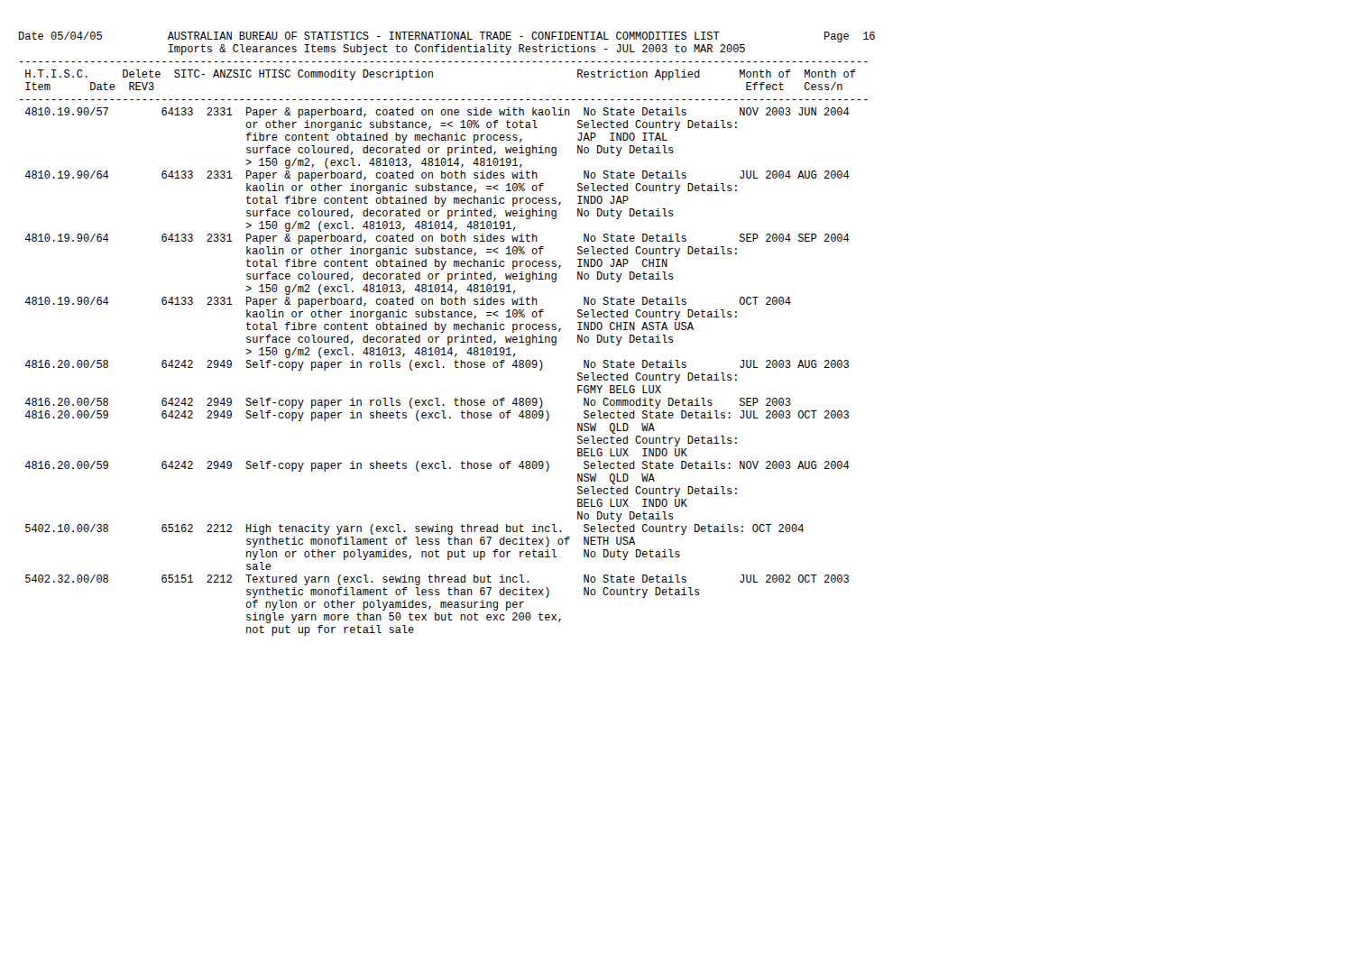Date 05/04/05 AUSTRALIAN BUREAU OF STATISTICS - INTERNATIONAL TRADE - CONFIDENTIAL COMMODITIES LIST Page 16 Imports & Clearances Items Subject to Confidentiality Restrictions - JUL 2003 to MAR 2005 ----------------------------------------------------------------------------------------------------------------------------------- H.T.I.S.C. Delete SITC- ANZSIC HTISC Commodity Description Restriction Applied Month of Month of Item Date REV3 Effect Cess/n ----------------------------------------------------------------------------------------------------------------------------------- 4810.19.90/57 64133 2331 Paper & paperboard, coated on one side with kaolin No State Details NOV 2003 JUN 2004 or other inorganic substance, =< 10% of total Selected Country Details: fibre content obtained by mechanic process, JAP INDO ITAL surface coloured, decorated or printed, weighing No Duty Details > 150 g/m2, (excl. 481013, 481014, 4810191, 4810.19.90/64 64133 2331 Paper & paperboard, coated on both sides with No State Details JUL 2004 AUG 2004 kaolin or other inorganic substance, =< 10% of Selected Country Details: total fibre content obtained by mechanic process, INDO JAP surface coloured, decorated or printed, weighing No Duty Details > 150 g/m2 (excl. 481013, 481014, 4810191, 4810.19.90/64 64133 2331 Paper & paperboard, coated on both sides with No State Details SEP 2004 SEP 2004 kaolin or other inorganic substance, =< 10% of Selected Country Details: total fibre content obtained by mechanic process, INDO JAP CHIN surface coloured, decorated or printed, weighing No Duty Details > 150 g/m2 (excl. 481013, 481014, 4810191, 4810.19.90/64 64133 2331 Paper & paperboard, coated on both sides with No State Details OCT 2004 kaolin or other inorganic substance, =< 10% of Selected Country Details: total fibre content obtained by mechanic process, INDO CHIN ASTA USA surface coloured, decorated or printed, weighing No Duty Details > 150 g/m2 (excl. 481013, 481014, 4810191, 4816.20.00/58 64242 2949 Self-copy paper in rolls (excl. those of 4809) No State Details JUL 2003 AUG 2003 Selected Country Details: FGMY BELG LUX 4816.20.00/58 64242 2949 Self-copy paper in rolls (excl. those of 4809) No Commodity Details SEP 2003 4816.20.00/59 64242 2949 Self-copy paper in sheets (excl. those of 4809) Selected State Details: JUL 2003 OCT 2003 NSW QLD WA Selected Country Details: BELG LUX INDO UK 4816.20.00/59 64242 2949 Self-copy paper in sheets (excl. those of 4809) Selected State Details: NOV 2003 AUG 2004 NSW QLD WA Selected Country Details: BELG LUX INDO UK No Duty Details 5402.10.00/38 65162 2212 High tenacity yarn (excl. sewing thread but incl. Selected Country Details: OCT 2004 synthetic monofilament of less than 67 decitex) of NETH USA nylon or other polyamides, not put up for retail No Duty Details sale 5402.32.00/08 65151 2212 Textured yarn (excl. sewing thread but incl. No State Details JUL 2002 OCT 2003 synthetic monofilament of less than 67 decitex) No Country Details of nylon or other polyamides, measuring per single yarn more than 50 tex but not exc 200 tex, not put up for retail sale